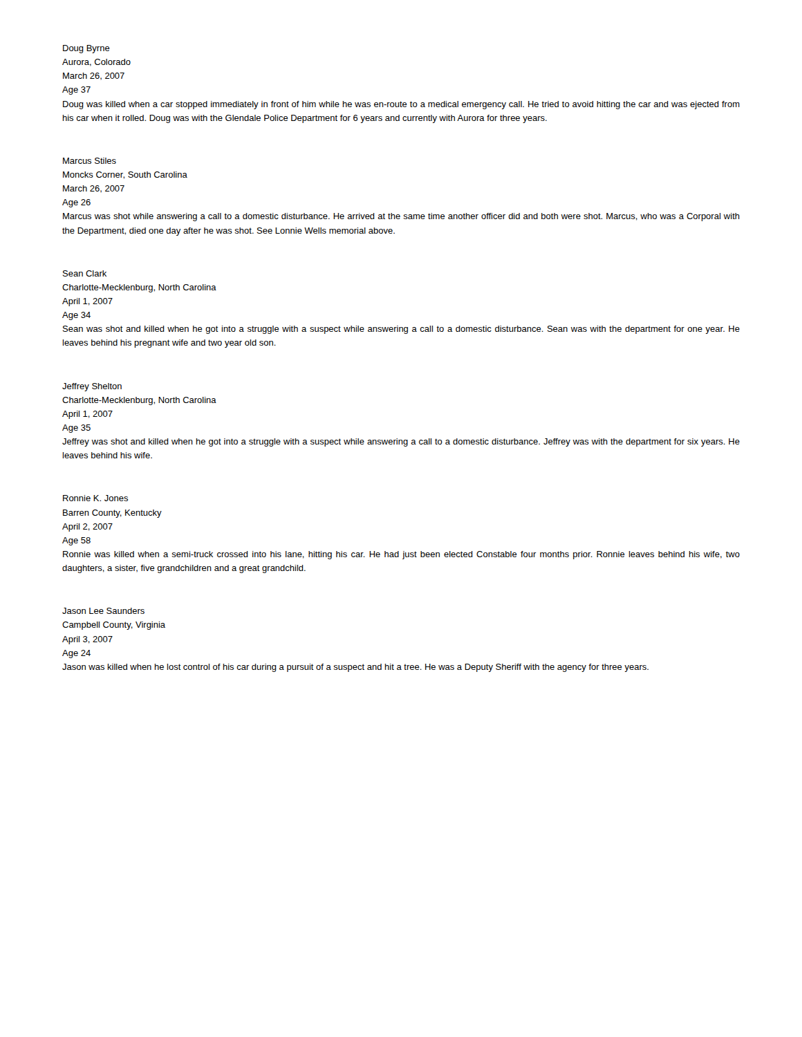Doug Byrne
Aurora, Colorado
March 26, 2007
Age 37
Doug was killed when a car stopped immediately in front of him while he was en-route to a medical emergency call. He tried to avoid hitting the car and was ejected from his car when it rolled. Doug was with the Glendale Police Department for 6 years and currently with Aurora for three years.
Marcus Stiles
Moncks Corner, South Carolina
March 26, 2007
Age 26
Marcus was shot while answering a call to a domestic disturbance. He arrived at the same time another officer did and both were shot. Marcus, who was a Corporal with the Department, died one day after he was shot. See Lonnie Wells memorial above.
Sean Clark
Charlotte-Mecklenburg, North Carolina
April 1, 2007
Age 34
Sean was shot and killed when he got into a struggle with a suspect while answering a call to a domestic disturbance. Sean was with the department for one year. He leaves behind his pregnant wife and two year old son.
Jeffrey Shelton
Charlotte-Mecklenburg, North Carolina
April 1, 2007
Age 35
Jeffrey was shot and killed when he got into a struggle with a suspect while answering a call to a domestic disturbance. Jeffrey was with the department for six years. He leaves behind his wife.
Ronnie K. Jones
Barren County, Kentucky
April 2, 2007
Age 58
Ronnie was killed when a semi-truck crossed into his lane, hitting his car. He had just been elected Constable four months prior. Ronnie leaves behind his wife, two daughters, a sister, five grandchildren and a great grandchild.
Jason Lee Saunders
Campbell County, Virginia
April 3, 2007
Age 24
Jason was killed when he lost control of his car during a pursuit of a suspect and hit a tree. He was a Deputy Sheriff with the agency for three years.